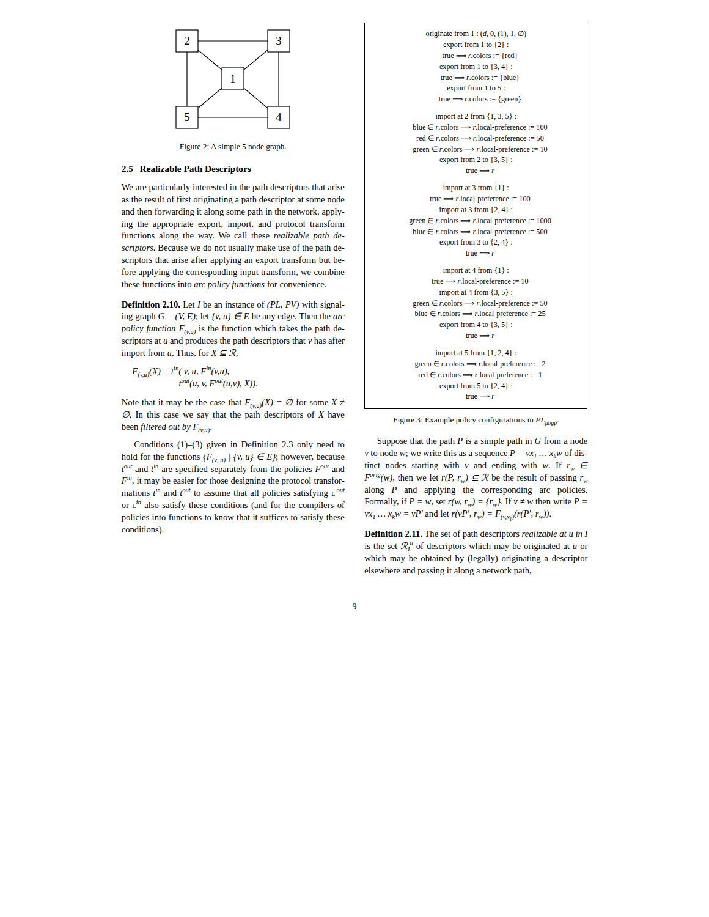2 3 1 5 4
Figure 2: A simple 5 node graph.
2.5 Realizable Path Descriptors
We are particularly interested in the path descriptors that arise as the result of first originating a path descriptor at some node and then forwarding it along some path in the network, applying the appropriate export, import, and protocol transform functions along the way. We call these realizable path descriptors. Because we do not usually make use of the path descriptors that arise after applying an export transform but before applying the corresponding input transform, we combine these functions into arc policy functions for convenience.
Definition 2.10. Let I be an instance of (PL, PV) with signaling graph G = (V, E); let {v, u} ∈ E be any edge. Then the arc policy function F(v,u) is the function which takes the path descriptors at u and produces the path descriptors that v has after import from u. Thus, for X ⊆ ℛ,
F(v,u)(X) = tin( v, u, Fin(v,u),
tout(u, v, Fout(u,v), X)).
Note that it may be the case that F(v,u)(X) = ∅ for some X ≠ ∅. In this case we say that the path descriptors of X have been filtered out by F(v,u).
Conditions (1)–(3) given in Definition 2.3 only need to hold for the functions {F(v, u) | {v, u} ∈ E}; however, because tout and tin are specified separately from the policies Fout and Fin, it may be easier for those designing the protocol transformations tin and tout to assume that all policies satisfying l out or lin also satisfy these conditions (and for the compilers of policies into functions to know that it suffices to satisfy these conditions).
originate from 1 : (d, 0, (1), 1, ∅)
export from 1 to {2} :
true ⟹ r.colors := {red}
export from 1 to {3, 4} :
true ⟹ r.colors := {blue}
export from 1 to 5 :
true ⟹ r.colors := {green}
import at 2 from {1, 3, 5} :
blue ∈ r.colors ⟹ r.local-preference := 100
red ∈ r.colors ⟹ r.local-preference := 50
green ∈ r.colors ⟹ r.local-preference := 10
export from 2 to {3, 5} :
true ⟹ r
import at 3 from {1} :
true ⟹ r.local-preference := 100
import at 3 from {2, 4} :
green ∈ r.colors ⟹ r.local-preference := 1000
blue ∈ r.colors ⟹ r.local-preference := 500
export from 3 to {2, 4} :
true ⟹ r
import at 4 from {1} :
true ⟹ r.local-preference := 10
import at 4 from {3, 5} :
green ∈ r.colors ⟹ r.local-preference := 50
blue ∈ r.colors ⟹ r.local-preference := 25
export from 4 to {3, 5} :
true ⟹ r
import at 5 from {1, 2, 4} :
green ∈ r.colors ⟹ r.local-preference := 2
red ∈ r.colors ⟹ r.local-preference := 1
export from 5 to {2, 4} :
true ⟹ r
Figure 3: Example policy configurations in PLμbgp.
Suppose that the path P is a simple path in G from a node v to node w; we write this as a sequence P = vx1 … xkw of distinct nodes starting with v and ending with w. If rw ∈ Forig(w), then we let r(P, rw) ⊆ ℛ be the result of passing rw along P and applying the corresponding arc policies. Formally, if P = w, set r(w, rw) = {rw}. If v ≠ w then write P = vx1 … xkw = vP′ and let r(vP′, rw) = F(v,x1)(r(P′, rw)).
Definition 2.11. The set of path descriptors realizable at u in I is the set ℛIu of descriptors which may be originated at u or which may be obtained by (legally) originating a descriptor elsewhere and passing it along a network path,
9